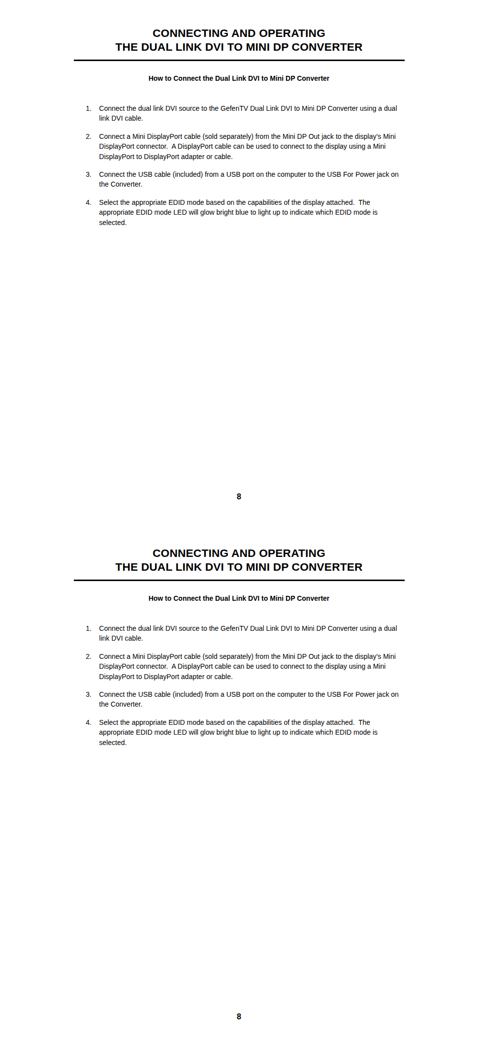CONNECTING AND OPERATING
THE DUAL LINK DVI TO MINI DP CONVERTER
How to Connect the Dual Link DVI to Mini DP Converter
Connect the dual link DVI source to the GefenTV Dual Link DVI to Mini DP Converter using a dual link DVI cable.
Connect a Mini DisplayPort cable (sold separately) from the Mini DP Out jack to the display’s Mini DisplayPort connector. A DisplayPort cable can be used to connect to the display using a Mini DisplayPort to DisplayPort adapter or cable.
Connect the USB cable (included) from a USB port on the computer to the USB For Power jack on the Converter.
Select the appropriate EDID mode based on the capabilities of the display attached. The appropriate EDID mode LED will glow bright blue to light up to indicate which EDID mode is selected.
8
CONNECTING AND OPERATING
THE DUAL LINK DVI TO MINI DP CONVERTER
How to Connect the Dual Link DVI to Mini DP Converter
Connect the dual link DVI source to the GefenTV Dual Link DVI to Mini DP Converter using a dual link DVI cable.
Connect a Mini DisplayPort cable (sold separately) from the Mini DP Out jack to the display’s Mini DisplayPort connector. A DisplayPort cable can be used to connect to the display using a Mini DisplayPort to DisplayPort adapter or cable.
Connect the USB cable (included) from a USB port on the computer to the USB For Power jack on the Converter.
Select the appropriate EDID mode based on the capabilities of the display attached. The appropriate EDID mode LED will glow bright blue to light up to indicate which EDID mode is selected.
8